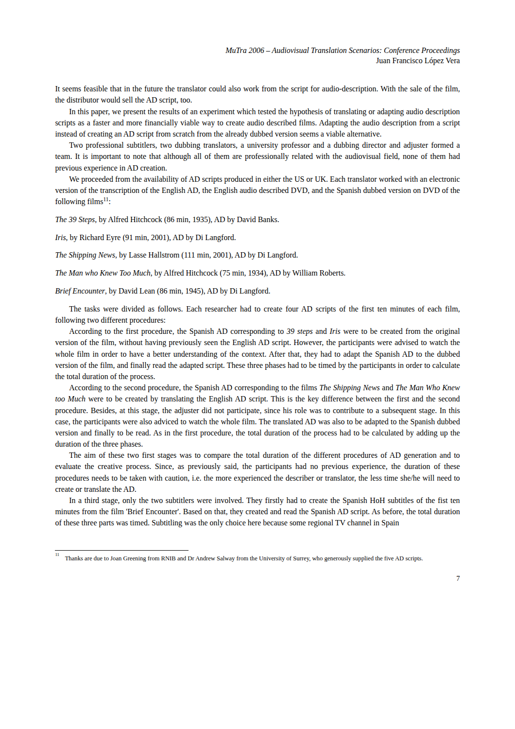MuTra 2006 – Audiovisual Translation Scenarios: Conference Proceedings
Juan Francisco López Vera
It seems feasible that in the future the translator could also work from the script for audio-description. With the sale of the film, the distributor would sell the AD script, too.
In this paper, we present the results of an experiment which tested the hypothesis of translating or adapting audio description scripts as a faster and more financially viable way to create audio described films. Adapting the audio description from a script instead of creating an AD script from scratch from the already dubbed version seems a viable alternative.
Two professional subtitlers, two dubbing translators, a university professor and a dubbing director and adjuster formed a team. It is important to note that although all of them are professionally related with the audiovisual field, none of them had previous experience in AD creation.
We proceeded from the availability of AD scripts produced in either the US or UK. Each translator worked with an electronic version of the transcription of the English AD, the English audio described DVD, and the Spanish dubbed version on DVD of the following films11:
The 39 Steps, by Alfred Hitchcock (86 min, 1935), AD by David Banks.
Iris, by Richard Eyre (91 min, 2001), AD by Di Langford.
The Shipping News, by Lasse Hallstrom (111 min, 2001), AD by Di Langford.
The Man who Knew Too Much, by Alfred Hitchcock (75 min, 1934), AD by William Roberts.
Brief Encounter, by David Lean (86 min, 1945), AD by Di Langford.
The tasks were divided as follows. Each researcher had to create four AD scripts of the first ten minutes of each film, following two different procedures:
According to the first procedure, the Spanish AD corresponding to 39 steps and Iris were to be created from the original version of the film, without having previously seen the English AD script. However, the participants were advised to watch the whole film in order to have a better understanding of the context. After that, they had to adapt the Spanish AD to the dubbed version of the film, and finally read the adapted script. These three phases had to be timed by the participants in order to calculate the total duration of the process.
According to the second procedure, the Spanish AD corresponding to the films The Shipping News and The Man Who Knew too Much were to be created by translating the English AD script. This is the key difference between the first and the second procedure. Besides, at this stage, the adjuster did not participate, since his role was to contribute to a subsequent stage. In this case, the participants were also adviced to watch the whole film. The translated AD was also to be adapted to the Spanish dubbed version and finally to be read. As in the first procedure, the total duration of the process had to be calculated by adding up the duration of the three phases.
The aim of these two first stages was to compare the total duration of the different procedures of AD generation and to evaluate the creative process. Since, as previously said, the participants had no previous experience, the duration of these procedures needs to be taken with caution, i.e. the more experienced the describer or translator, the less time she/he will need to create or translate the AD.
In a third stage, only the two subtitlers were involved. They firstly had to create the Spanish HoH subtitles of the fist ten minutes from the film 'Brief Encounter'. Based on that, they created and read the Spanish AD script. As before, the total duration of these three parts was timed. Subtitling was the only choice here because some regional TV channel in Spain
11 Thanks are due to Joan Greening from RNIB and Dr Andrew Salway from the University of Surrey, who generously supplied the five AD scripts.
7